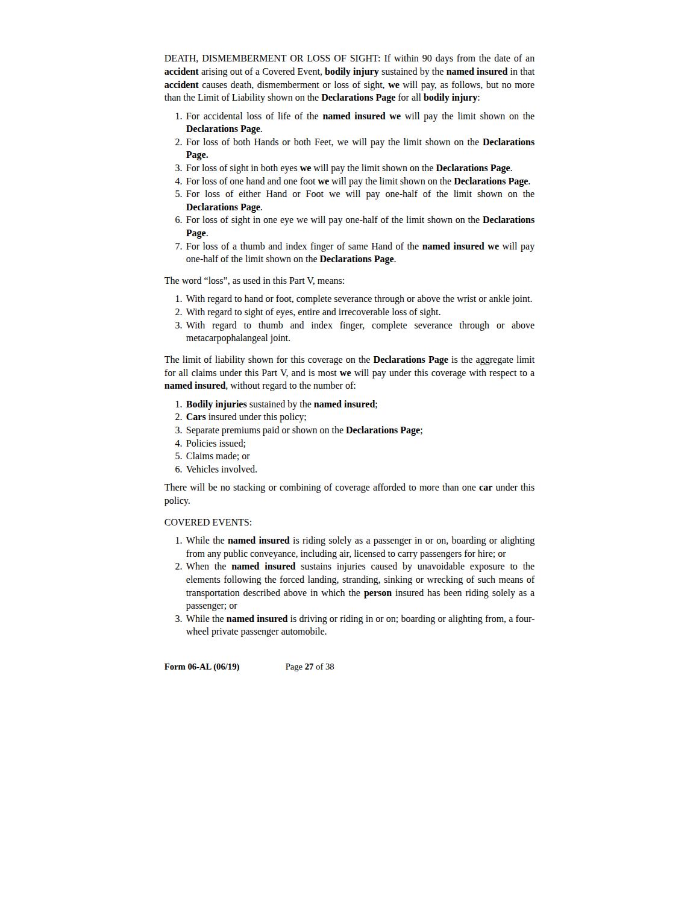DEATH, DISMEMBERMENT OR LOSS OF SIGHT: If within 90 days from the date of an accident arising out of a Covered Event, bodily injury sustained by the named insured in that accident causes death, dismemberment or loss of sight, we will pay, as follows, but no more than the Limit of Liability shown on the Declarations Page for all bodily injury:
For accidental loss of life of the named insured we will pay the limit shown on the Declarations Page.
For loss of both Hands or both Feet, we will pay the limit shown on the Declarations Page.
For loss of sight in both eyes we will pay the limit shown on the Declarations Page.
For loss of one hand and one foot we will pay the limit shown on the Declarations Page.
For loss of either Hand or Foot we will pay one-half of the limit shown on the Declarations Page.
For loss of sight in one eye we will pay one-half of the limit shown on the Declarations Page.
For loss of a thumb and index finger of same Hand of the named insured we will pay one-half of the limit shown on the Declarations Page.
The word “loss”, as used in this Part V, means:
With regard to hand or foot, complete severance through or above the wrist or ankle joint.
With regard to sight of eyes, entire and irrecoverable loss of sight.
With regard to thumb and index finger, complete severance through or above metacarpophalangeal joint.
The limit of liability shown for this coverage on the Declarations Page is the aggregate limit for all claims under this Part V, and is most we will pay under this coverage with respect to a named insured, without regard to the number of:
Bodily injuries sustained by the named insured;
Cars insured under this policy;
Separate premiums paid or shown on the Declarations Page;
Policies issued;
Claims made; or
Vehicles involved.
There will be no stacking or combining of coverage afforded to more than one car under this policy.
COVERED EVENTS:
While the named insured is riding solely as a passenger in or on, boarding or alighting from any public conveyance, including air, licensed to carry passengers for hire; or
When the named insured sustains injuries caused by unavoidable exposure to the elements following the forced landing, stranding, sinking or wrecking of such means of transportation described above in which the person insured has been riding solely as a passenger; or
While the named insured is driving or riding in or on; boarding or alighting from, a four-wheel private passenger automobile.
Form 06-AL (06/19) Page 27 of 38